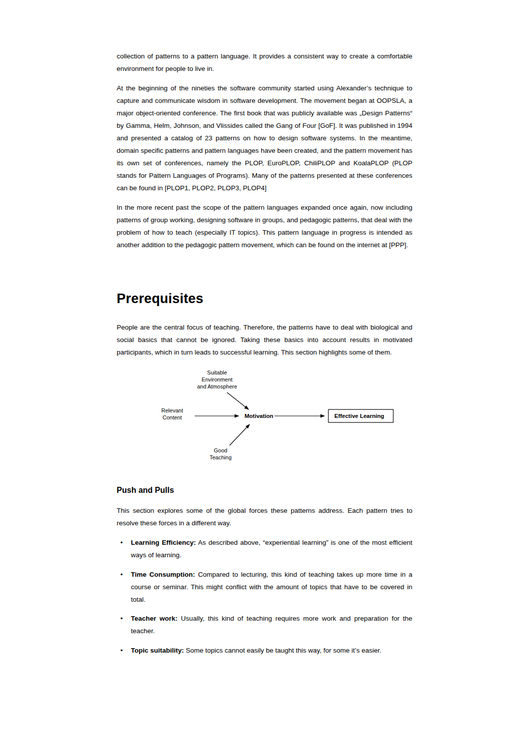collection of patterns to a pattern language. It provides a consistent way to create a comfortable environment for people to live in.
At the beginning of the nineties the software community started using Alexander’s technique to capture and communicate wisdom in software development. The movement began at OOPSLA, a major object-oriented conference. The first book that was publicly available was „Design Patterns“ by Gamma, Helm, Johnson, and Vlissides called the Gang of Four [GoF]. It was published in 1994 and presented a catalog of 23 patterns on how to design software systems. In the meantime, domain specific patterns and pattern languages have been created, and the pattern movement has its own set of conferences, namely the PLOP, EuroPLOP, ChiliPLOP and KoalaPLOP (PLOP stands for Pattern Languages of Programs). Many of the patterns presented at these conferences can be found in [PLOP1, PLOP2, PLOP3, PLOP4]
In the more recent past the scope of the pattern languages expanded once again, now including patterns of group working, designing software in groups, and pedagogic patterns, that deal with the problem of how to teach (especially IT topics). This pattern language in progress is intended as another addition to the pedagogic pattern movement, which can be found on the internet at [PPP].
Prerequisites
People are the central focus of teaching. Therefore, the patterns have to deal with biological and social basics that cannot be ignored. Taking these basics into account results in motivated participants, which in turn leads to successful learning. This section highlights some of them.
Suitable Environment and Atmosphere Relevant Content Good Teaching Motivation Effective Learning
Push and Pulls
This section explores some of the global forces these patterns address. Each pattern tries to resolve these forces in a different way.
Learning Efficiency: As described above, “experiential learning” is one of the most efficient ways of learning.
Time Consumption: Compared to lecturing, this kind of teaching takes up more time in a course or seminar. This might conflict with the amount of topics that have to be covered in total.
Teacher work: Usually, this kind of teaching requires more work and preparation for the teacher.
Topic suitability: Some topics cannot easily be taught this way, for some it’s easier.